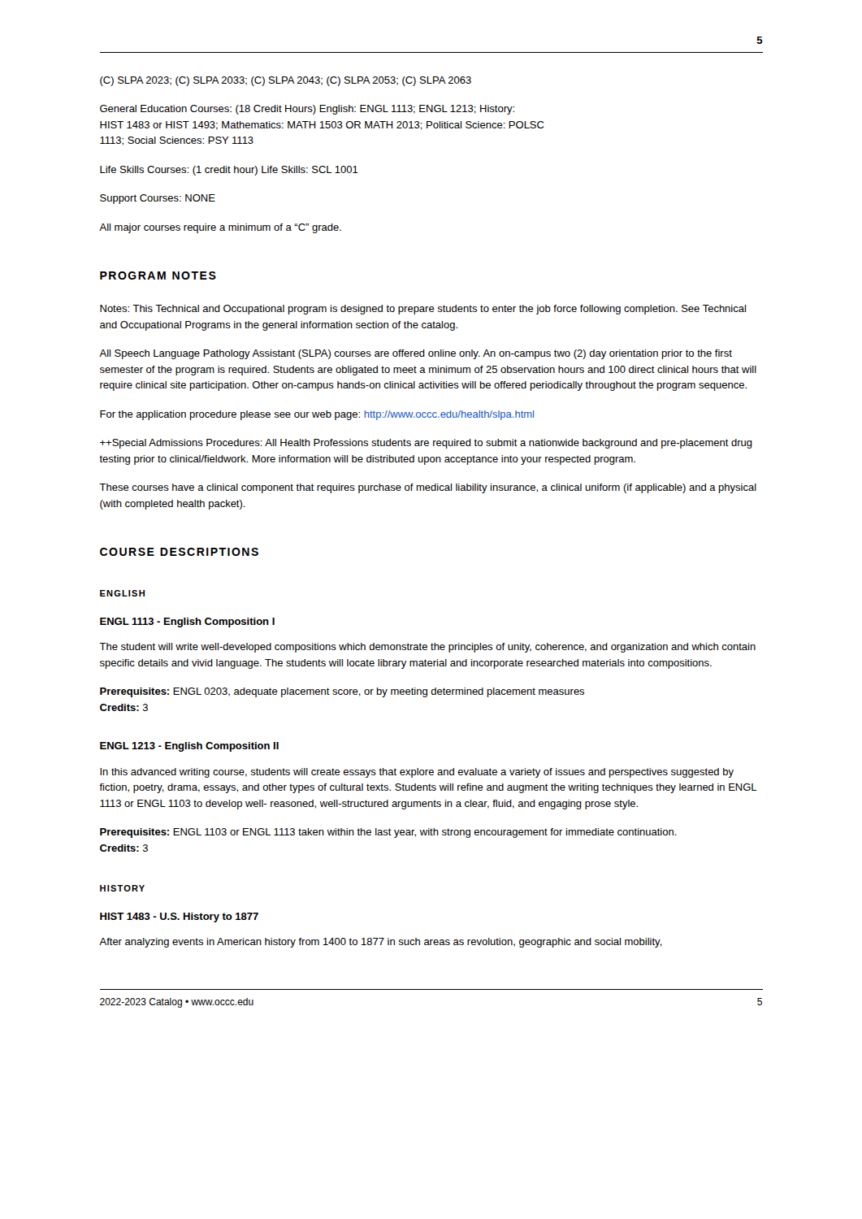5
(C) SLPA 2023; (C) SLPA 2033; (C) SLPA 2043; (C) SLPA 2053; (C) SLPA 2063
General Education Courses: (18 Credit Hours) English: ENGL 1113; ENGL 1213; History:
HIST 1483 or HIST 1493; Mathematics: MATH 1503 OR MATH 2013; Political Science: POLSC
1113; Social Sciences: PSY 1113
Life Skills Courses: (1 credit hour) Life Skills: SCL 1001
Support Courses: NONE
All major courses require a minimum of a “C” grade.
PROGRAM NOTES
Notes: This Technical and Occupational program is designed to prepare students to enter the job force following completion. See Technical and Occupational Programs in the general information section of the catalog.
All Speech Language Pathology Assistant (SLPA) courses are offered online only. An on-campus two (2) day orientation prior to the first semester of the program is required. Students are obligated to meet a minimum of 25 observation hours and 100 direct clinical hours that will require clinical site participation. Other on-campus hands-on clinical activities will be offered periodically throughout the program sequence.
For the application procedure please see our web page: http://www.occc.edu/health/slpa.html
++Special Admissions Procedures: All Health Professions students are required to submit a nationwide background and pre-placement drug testing prior to clinical/fieldwork. More information will be distributed upon acceptance into your respected program.
These courses have a clinical component that requires purchase of medical liability insurance, a clinical uniform (if applicable) and a physical (with completed health packet).
COURSE DESCRIPTIONS
ENGLISH
ENGL 1113 - English Composition I
The student will write well-developed compositions which demonstrate the principles of unity, coherence, and organization and which contain specific details and vivid language. The students will locate library material and incorporate researched materials into compositions.
Prerequisites: ENGL 0203, adequate placement score, or by meeting determined placement measures
Credits: 3
ENGL 1213 - English Composition II
In this advanced writing course, students will create essays that explore and evaluate a variety of issues and perspectives suggested by fiction, poetry, drama, essays, and other types of cultural texts. Students will refine and augment the writing techniques they learned in ENGL 1113 or ENGL 1103 to develop well- reasoned, well-structured arguments in a clear, fluid, and engaging prose style.
Prerequisites: ENGL 1103 or ENGL 1113 taken within the last year, with strong encouragement for immediate continuation.
Credits: 3
HISTORY
HIST 1483 - U.S. History to 1877
After analyzing events in American history from 1400 to 1877 in such areas as revolution, geographic and social mobility,
2022-2023 Catalog • www.occc.edu 5